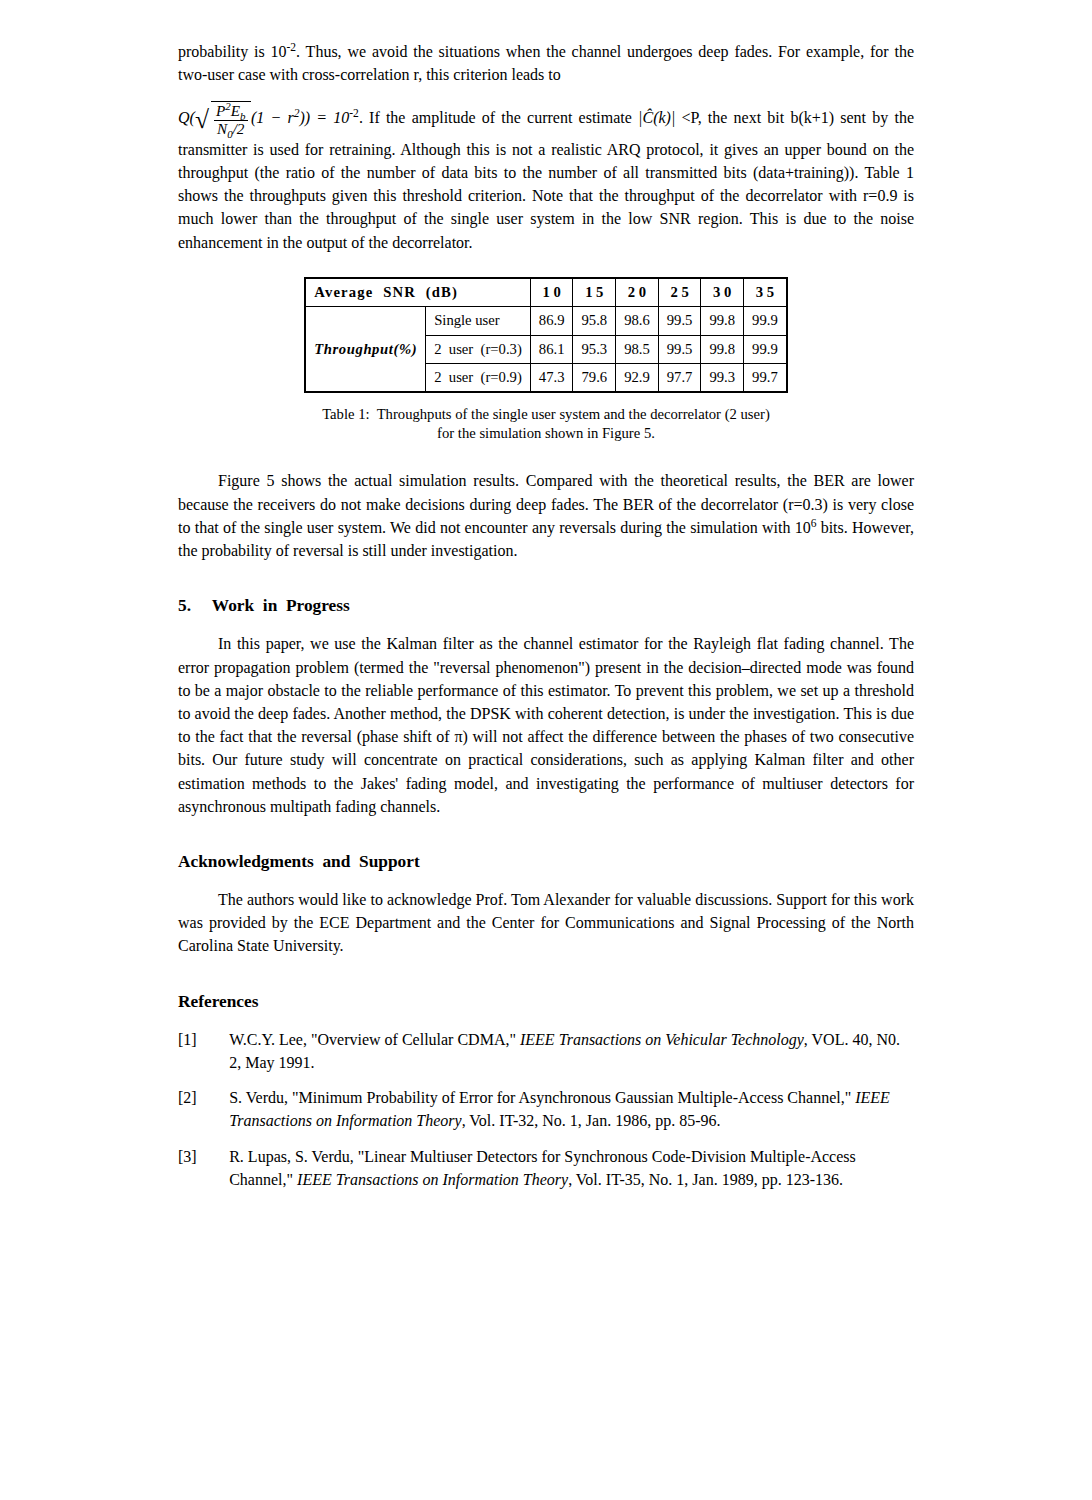probability is 10-2. Thus, we avoid the situations when the channel undergoes deep fades. For example, for the two-user case with cross-correlation r, this criterion leads to
Q(√P2Eb N0/2(1 − r2)) = 10-2. If the amplitude of the current estimate |Ĉ(k)| <P, the next bit b(k+1) sent by the transmitter is used for retraining. Although this is not a realistic ARQ protocol, it gives an upper bound on the throughput (the ratio of the number of data bits to the number of all transmitted bits (data+training)). Table 1 shows the throughputs given this threshold criterion. Note that the throughput of the decorrelator with r=0.9 is much lower than the throughput of the single user system in the low SNR region. This is due to the noise enhancement in the output of the decorrelator.
| Average SNR (dB) | 1 0 | 1 5 | 2 0 | 2 5 | 3 0 | 3 5 |
| --- | --- | --- | --- | --- | --- | --- |
| Throughput(%) | Single user | 86.9 | 95.8 | 98.6 | 99.5 | 99.8 | 99.9 |
| 2 user (r=0.3) | 86.1 | 95.3 | 98.5 | 99.5 | 99.8 | 99.9 |
| 2 user (r=0.9) | 47.3 | 79.6 | 92.9 | 97.7 | 99.3 | 99.7 |
Table 1: Throughputs of the single user system and the decorrelator (2 user)
for the simulation shown in Figure 5.
Figure 5 shows the actual simulation results. Compared with the theoretical results, the BER are lower because the receivers do not make decisions during deep fades. The BER of the decorrelator (r=0.3) is very close to that of the single user system. We did not encounter any reversals during the simulation with 106 bits. However, the probability of reversal is still under investigation.
5. Work in Progress
In this paper, we use the Kalman filter as the channel estimator for the Rayleigh flat fading channel. The error propagation problem (termed the "reversal phenomenon") present in the decision–directed mode was found to be a major obstacle to the reliable performance of this estimator. To prevent this problem, we set up a threshold to avoid the deep fades. Another method, the DPSK with coherent detection, is under the investigation. This is due to the fact that the reversal (phase shift of π) will not affect the difference between the phases of two consecutive bits. Our future study will concentrate on practical considerations, such as applying Kalman filter and other estimation methods to the Jakes' fading model, and investigating the performance of multiuser detectors for asynchronous multipath fading channels.
Acknowledgments and Support
The authors would like to acknowledge Prof. Tom Alexander for valuable discussions. Support for this work was provided by the ECE Department and the Center for Communications and Signal Processing of the North Carolina State University.
References
[1]
W.C.Y. Lee, "Overview of Cellular CDMA," IEEE Transactions on Vehicular Technology, VOL. 40, N0. 2, May 1991.
[2]
S. Verdu, "Minimum Probability of Error for Asynchronous Gaussian Multiple-Access Channel," IEEE Transactions on Information Theory, Vol. IT-32, No. 1, Jan. 1986, pp. 85-96.
[3]
R. Lupas, S. Verdu, "Linear Multiuser Detectors for Synchronous Code-Division Multiple-Access Channel," IEEE Transactions on Information Theory, Vol. IT-35, No. 1, Jan. 1989, pp. 123-136.